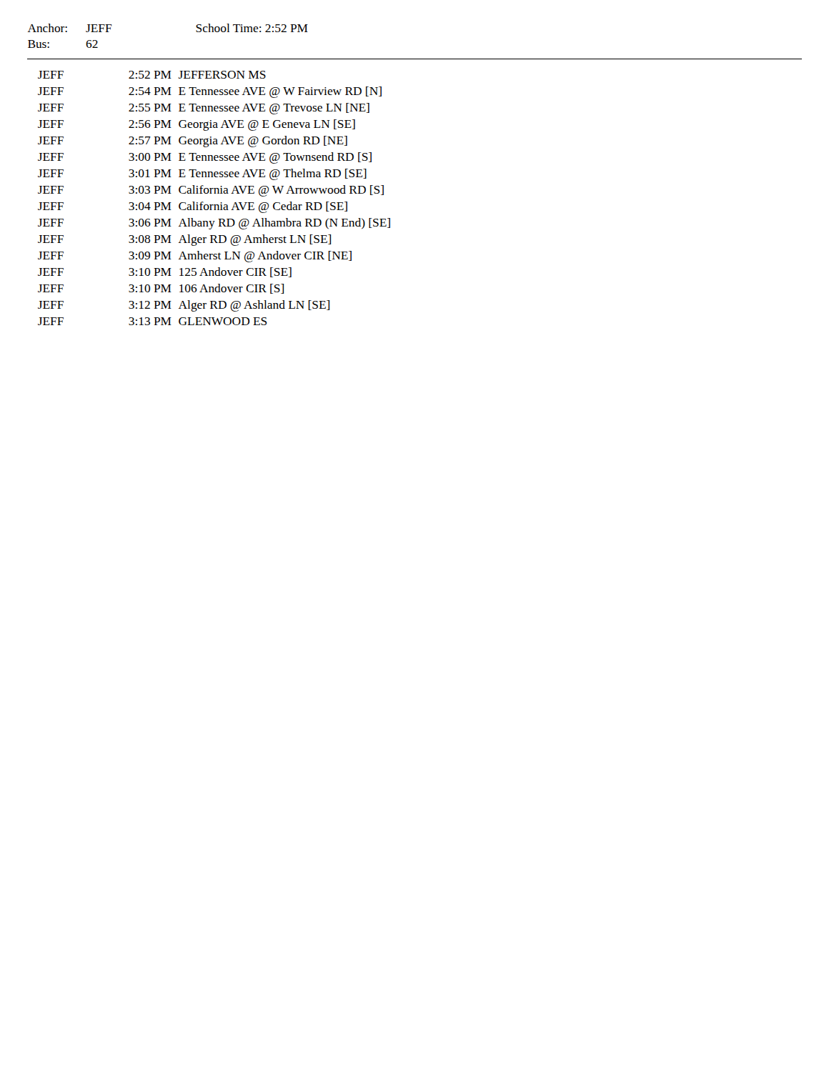| Anchor: | JEFF | School Time: 2:52 PM |
| Bus: | 62 | |
| JEFF | 2:52 PM | JEFFERSON MS |
| JEFF | 2:54 PM | E Tennessee AVE @ W Fairview RD [N] |
| JEFF | 2:55 PM | E Tennessee AVE @ Trevose LN [NE] |
| JEFF | 2:56 PM | Georgia AVE @ E Geneva LN [SE] |
| JEFF | 2:57 PM | Georgia AVE @ Gordon RD [NE] |
| JEFF | 3:00 PM | E Tennessee AVE @ Townsend RD [S] |
| JEFF | 3:01 PM | E Tennessee AVE @ Thelma RD [SE] |
| JEFF | 3:03 PM | California AVE @ W Arrowwood RD [S] |
| JEFF | 3:04 PM | California AVE @ Cedar RD [SE] |
| JEFF | 3:06 PM | Albany RD @ Alhambra RD (N End) [SE] |
| JEFF | 3:08 PM | Alger RD @ Amherst LN [SE] |
| JEFF | 3:09 PM | Amherst LN @ Andover CIR [NE] |
| JEFF | 3:10 PM | 125 Andover CIR [SE] |
| JEFF | 3:10 PM | 106 Andover CIR [S] |
| JEFF | 3:12 PM | Alger RD @ Ashland LN [SE] |
| JEFF | 3:13 PM | GLENWOOD ES |